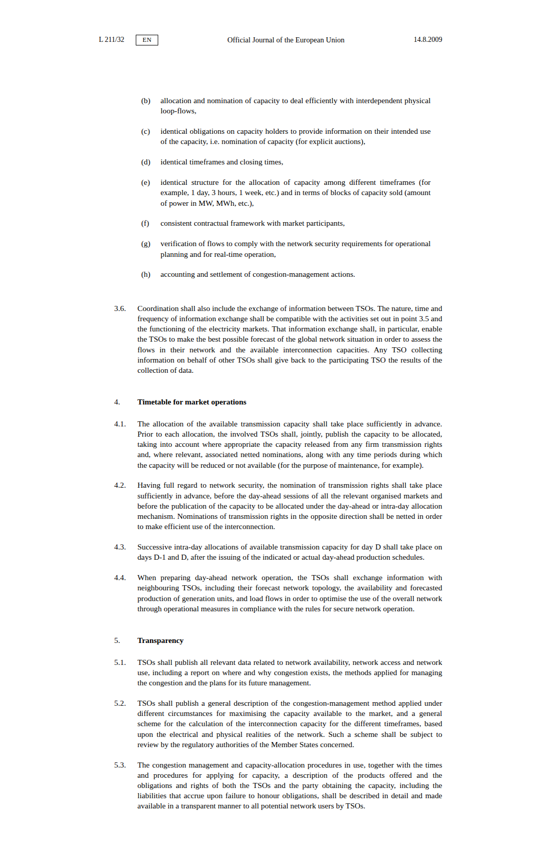L 211/32 EN
Official Journal of the European Union
14.8.2009
(b)
allocation and nomination of capacity to deal efficiently with interdependent physical loop-flows,
(c)
identical obligations on capacity holders to provide information on their intended use of the capacity, i.e. nomination of capacity (for explicit auctions),
(d)
identical timeframes and closing times,
(e)
identical structure for the allocation of capacity among different timeframes (for example, 1 day, 3 hours, 1 week, etc.) and in terms of blocks of capacity sold (amount of power in MW, MWh, etc.),
(f)
consistent contractual framework with market participants,
(g)
verification of flows to comply with the network security requirements for operational planning and for real-time operation,
(h)
accounting and settlement of congestion-management actions.
3.6.
Coordination shall also include the exchange of information between TSOs. The nature, time and frequency of information exchange shall be compatible with the activities set out in point 3.5 and the functioning of the electricity markets. That information exchange shall, in particular, enable the TSOs to make the best possible forecast of the global network situation in order to assess the flows in their network and the available interconnection capacities. Any TSO collecting information on behalf of other TSOs shall give back to the participating TSO the results of the collection of data.
4.
Timetable for market operations
4.1.
The allocation of the available transmission capacity shall take place sufficiently in advance. Prior to each allocation, the involved TSOs shall, jointly, publish the capacity to be allocated, taking into account where appropriate the capacity released from any firm transmission rights and, where relevant, associated netted nominations, along with any time periods during which the capacity will be reduced or not available (for the purpose of maintenance, for example).
4.2.
Having full regard to network security, the nomination of transmission rights shall take place sufficiently in advance, before the day-ahead sessions of all the relevant organised markets and before the publication of the capacity to be allocated under the day-ahead or intra-day allocation mechanism. Nominations of transmission rights in the opposite direction shall be netted in order to make efficient use of the interconnection.
4.3.
Successive intra-day allocations of available transmission capacity for day D shall take place on days D-1 and D, after the issuing of the indicated or actual day-ahead production schedules.
4.4.
When preparing day-ahead network operation, the TSOs shall exchange information with neighbouring TSOs, including their forecast network topology, the availability and forecasted production of generation units, and load flows in order to optimise the use of the overall network through operational measures in compliance with the rules for secure network operation.
5.
Transparency
5.1.
TSOs shall publish all relevant data related to network availability, network access and network use, including a report on where and why congestion exists, the methods applied for managing the congestion and the plans for its future management.
5.2.
TSOs shall publish a general description of the congestion-management method applied under different circumstances for maximising the capacity available to the market, and a general scheme for the calculation of the interconnection capacity for the different timeframes, based upon the electrical and physical realities of the network. Such a scheme shall be subject to review by the regulatory authorities of the Member States concerned.
5.3.
The congestion management and capacity-allocation procedures in use, together with the times and procedures for applying for capacity, a description of the products offered and the obligations and rights of both the TSOs and the party obtaining the capacity, including the liabilities that accrue upon failure to honour obligations, shall be described in detail and made available in a transparent manner to all potential network users by TSOs.